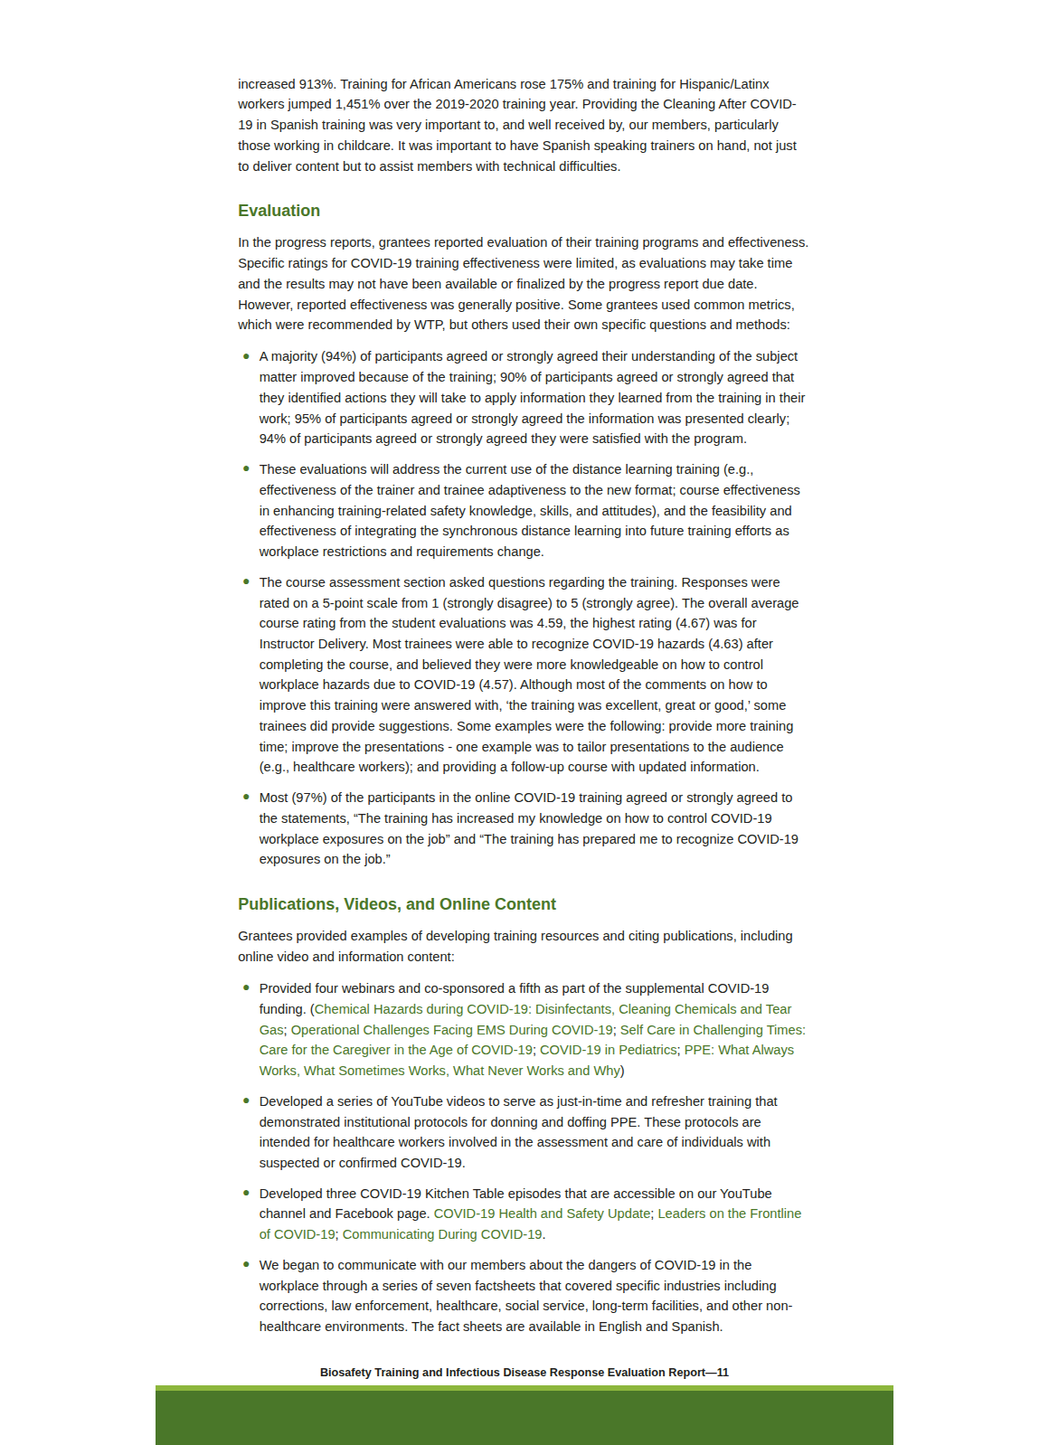increased 913%. Training for African Americans rose 175% and training for Hispanic/Latinx workers jumped 1,451% over the 2019-2020 training year. Providing the Cleaning After COVID-19 in Spanish training was very important to, and well received by, our members, particularly those working in childcare. It was important to have Spanish speaking trainers on hand, not just to deliver content but to assist members with technical difficulties.
Evaluation
In the progress reports, grantees reported evaluation of their training programs and effectiveness. Specific ratings for COVID-19 training effectiveness were limited, as evaluations may take time and the results may not have been available or finalized by the progress report due date. However, reported effectiveness was generally positive. Some grantees used common metrics, which were recommended by WTP, but others used their own specific questions and methods:
A majority (94%) of participants agreed or strongly agreed their understanding of the subject matter improved because of the training; 90% of participants agreed or strongly agreed that they identified actions they will take to apply information they learned from the training in their work; 95% of participants agreed or strongly agreed the information was presented clearly; 94% of participants agreed or strongly agreed they were satisfied with the program.
These evaluations will address the current use of the distance learning training (e.g., effectiveness of the trainer and trainee adaptiveness to the new format; course effectiveness in enhancing training-related safety knowledge, skills, and attitudes), and the feasibility and effectiveness of integrating the synchronous distance learning into future training efforts as workplace restrictions and requirements change.
The course assessment section asked questions regarding the training. Responses were rated on a 5-point scale from 1 (strongly disagree) to 5 (strongly agree). The overall average course rating from the student evaluations was 4.59, the highest rating (4.67) was for Instructor Delivery. Most trainees were able to recognize COVID-19 hazards (4.63) after completing the course, and believed they were more knowledgeable on how to control workplace hazards due to COVID-19 (4.57). Although most of the comments on how to improve this training were answered with, ‘the training was excellent, great or good,’ some trainees did provide suggestions. Some examples were the following: provide more training time; improve the presentations - one example was to tailor presentations to the audience (e.g., healthcare workers); and providing a follow-up course with updated information.
Most (97%) of the participants in the online COVID-19 training agreed or strongly agreed to the statements, “The training has increased my knowledge on how to control COVID-19 workplace exposures on the job” and “The training has prepared me to recognize COVID-19 exposures on the job.”
Publications, Videos, and Online Content
Grantees provided examples of developing training resources and citing publications, including online video and information content:
Provided four webinars and co-sponsored a fifth as part of the supplemental COVID-19 funding. (Chemical Hazards during COVID-19: Disinfectants, Cleaning Chemicals and Tear Gas; Operational Challenges Facing EMS During COVID-19; Self Care in Challenging Times: Care for the Caregiver in the Age of COVID-19; COVID-19 in Pediatrics; PPE: What Always Works, What Sometimes Works, What Never Works and Why)
Developed a series of YouTube videos to serve as just-in-time and refresher training that demonstrated institutional protocols for donning and doffing PPE. These protocols are intended for healthcare workers involved in the assessment and care of individuals with suspected or confirmed COVID-19.
Developed three COVID-19 Kitchen Table episodes that are accessible on our YouTube channel and Facebook page. COVID-19 Health and Safety Update; Leaders on the Frontline of COVID-19; Communicating During COVID-19.
We began to communicate with our members about the dangers of COVID-19 in the workplace through a series of seven factsheets that covered specific industries including corrections, law enforcement, healthcare, social service, long-term facilities, and other non-healthcare environments. The fact sheets are available in English and Spanish.
Biosafety Training and Infectious Disease Response Evaluation Report—11